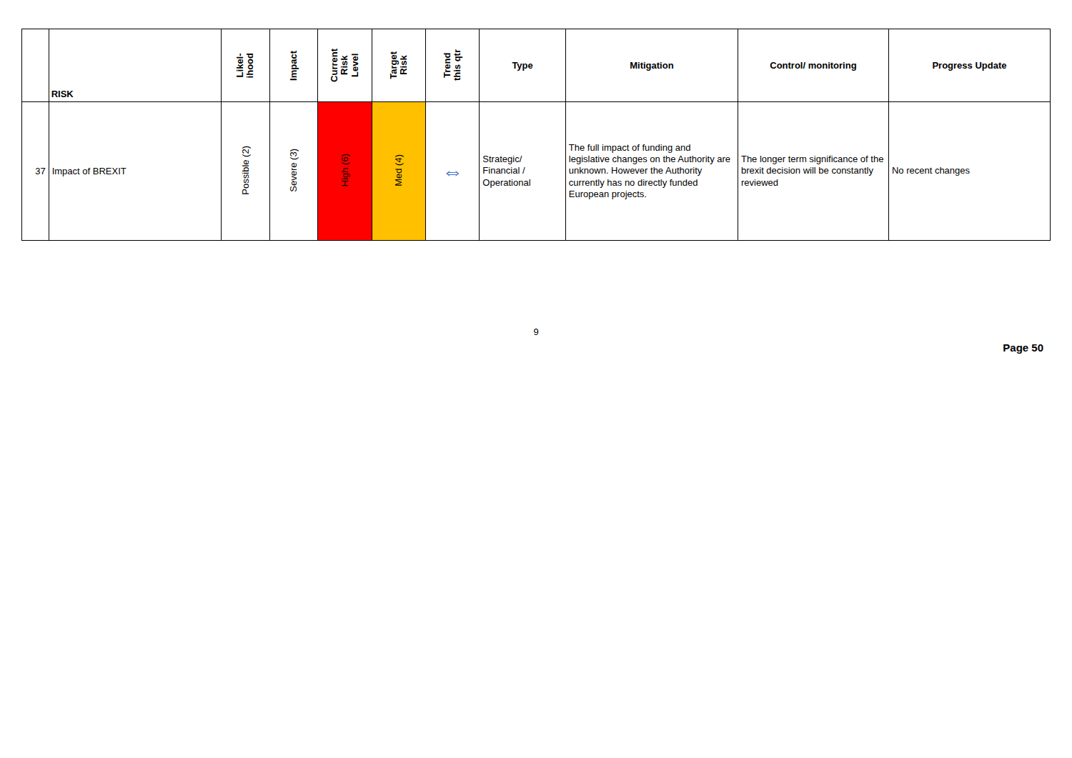| | RISK | Likel- ihood | Impact | Current Risk Level | Target Risk | Trend this qtr | Type | Mitigation | Control/ monitoring | Progress Update |
| --- | --- | --- | --- | --- | --- | --- | --- | --- | --- | --- |
| 37 | Impact of BREXIT | Possible (2) | Severe (3) | High (6) | Med (4) | ⇔ | Strategic/ Financial / Operational | The full impact of funding and legislative changes on the Authority are unknown. However the Authority currently has no directly funded European projects. | The longer term significance of the brexit decision will be constantly reviewed | No recent changes |
9
Page 50